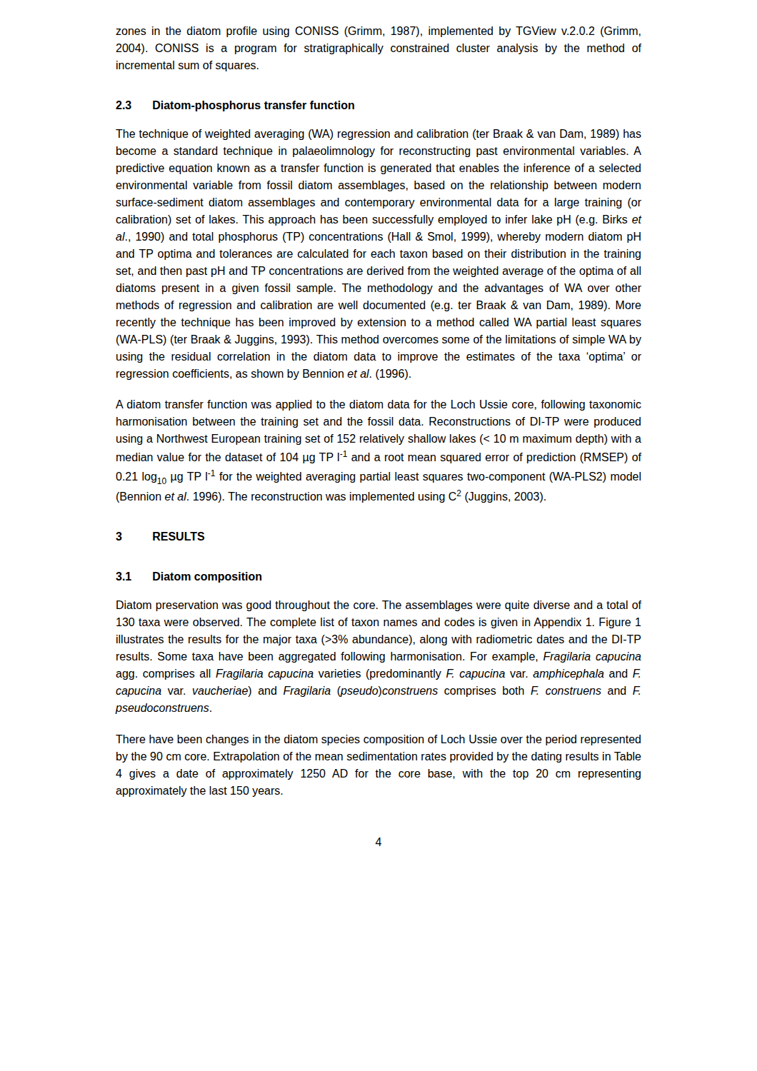zones in the diatom profile using CONISS (Grimm, 1987), implemented by TGView v.2.0.2 (Grimm, 2004). CONISS is a program for stratigraphically constrained cluster analysis by the method of incremental sum of squares.
2.3 Diatom-phosphorus transfer function
The technique of weighted averaging (WA) regression and calibration (ter Braak & van Dam, 1989) has become a standard technique in palaeolimnology for reconstructing past environmental variables. A predictive equation known as a transfer function is generated that enables the inference of a selected environmental variable from fossil diatom assemblages, based on the relationship between modern surface-sediment diatom assemblages and contemporary environmental data for a large training (or calibration) set of lakes. This approach has been successfully employed to infer lake pH (e.g. Birks et al., 1990) and total phosphorus (TP) concentrations (Hall & Smol, 1999), whereby modern diatom pH and TP optima and tolerances are calculated for each taxon based on their distribution in the training set, and then past pH and TP concentrations are derived from the weighted average of the optima of all diatoms present in a given fossil sample. The methodology and the advantages of WA over other methods of regression and calibration are well documented (e.g. ter Braak & van Dam, 1989). More recently the technique has been improved by extension to a method called WA partial least squares (WA-PLS) (ter Braak & Juggins, 1993). This method overcomes some of the limitations of simple WA by using the residual correlation in the diatom data to improve the estimates of the taxa ‘optima’ or regression coefficients, as shown by Bennion et al. (1996).
A diatom transfer function was applied to the diatom data for the Loch Ussie core, following taxonomic harmonisation between the training set and the fossil data. Reconstructions of DI-TP were produced using a Northwest European training set of 152 relatively shallow lakes (< 10 m maximum depth) with a median value for the dataset of 104 µg TP l-1 and a root mean squared error of prediction (RMSEP) of 0.21 log10 µg TP l-1 for the weighted averaging partial least squares two-component (WA-PLS2) model (Bennion et al. 1996). The reconstruction was implemented using C2 (Juggins, 2003).
3 RESULTS
3.1 Diatom composition
Diatom preservation was good throughout the core. The assemblages were quite diverse and a total of 130 taxa were observed. The complete list of taxon names and codes is given in Appendix 1. Figure 1 illustrates the results for the major taxa (>3% abundance), along with radiometric dates and the DI-TP results. Some taxa have been aggregated following harmonisation. For example, Fragilaria capucina agg. comprises all Fragilaria capucina varieties (predominantly F. capucina var. amphicephala and F. capucina var. vaucheriae) and Fragilaria (pseudo)construens comprises both F. construens and F. pseudoconstruens.
There have been changes in the diatom species composition of Loch Ussie over the period represented by the 90 cm core. Extrapolation of the mean sedimentation rates provided by the dating results in Table 4 gives a date of approximately 1250 AD for the core base, with the top 20 cm representing approximately the last 150 years.
4